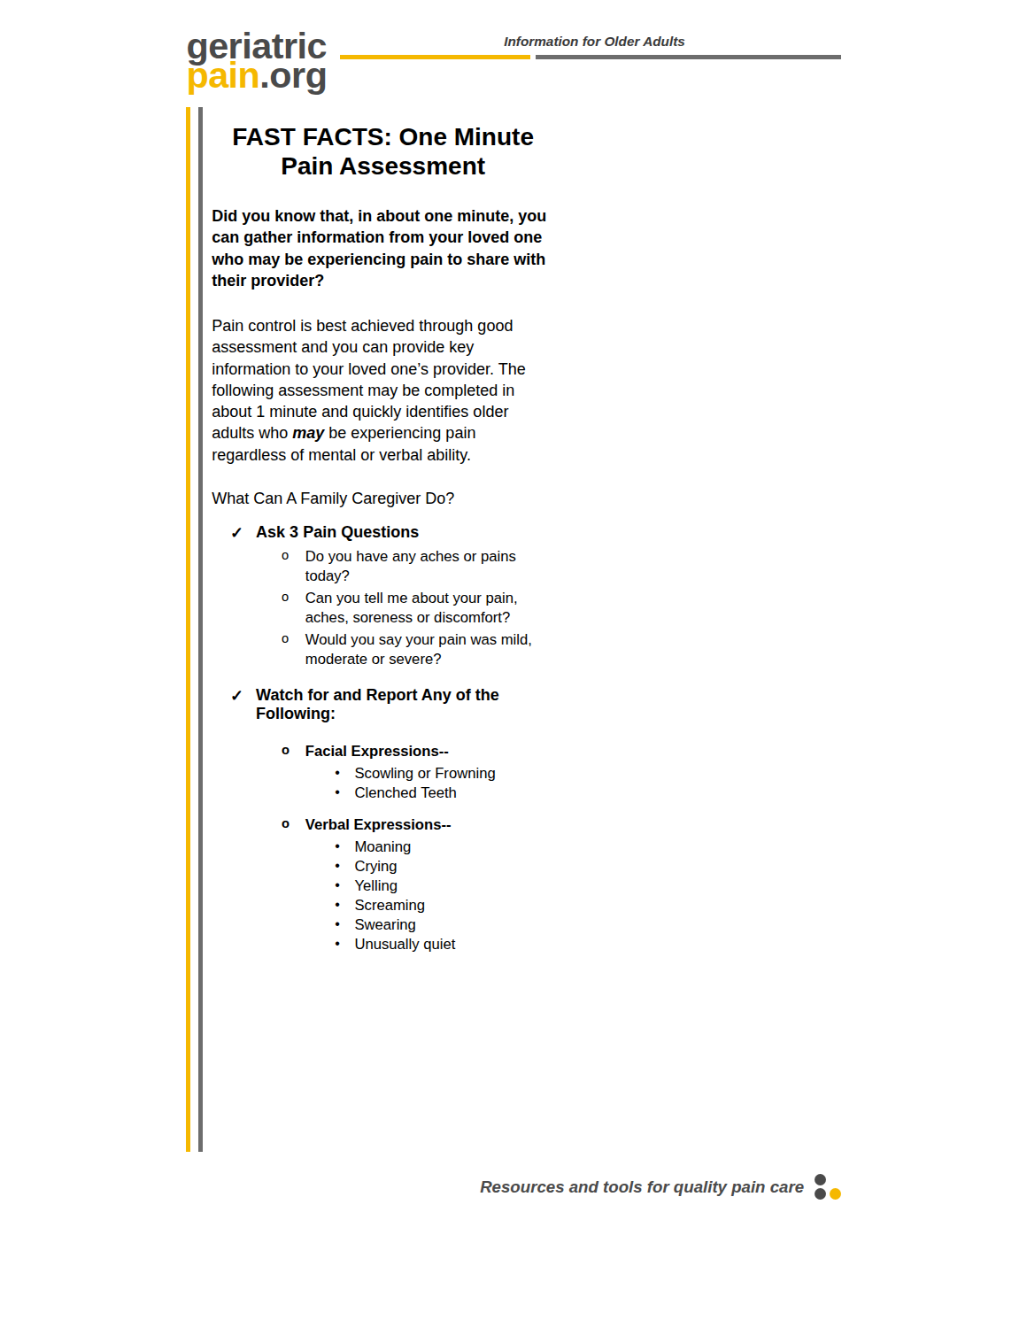geriatric
pain.org
Information for Older Adults
FAST FACTS: One Minute
Pain Assessment
Did you know that, in about one minute, you can gather information from your loved one who may be experiencing pain to share with their provider?
Pain control is best achieved through good assessment and you can provide key information to your loved one’s provider. The following assessment may be completed in about 1 minute and quickly identifies older adults who may be experiencing pain regardless of mental or verbal ability.
What Can A Family Caregiver Do?
Ask 3 Pain Questions
Do you have any aches or pains today?
Can you tell me about your pain, aches, soreness or discomfort?
Would you say your pain was mild, moderate or severe?
Watch for and Report Any of the Following:
Facial Expressions--
Scowling or Frowning
Clenched Teeth
Verbal Expressions--
Moaning
Crying
Yelling
Screaming
Swearing
Unusually quiet
Resources and tools for quality pain care